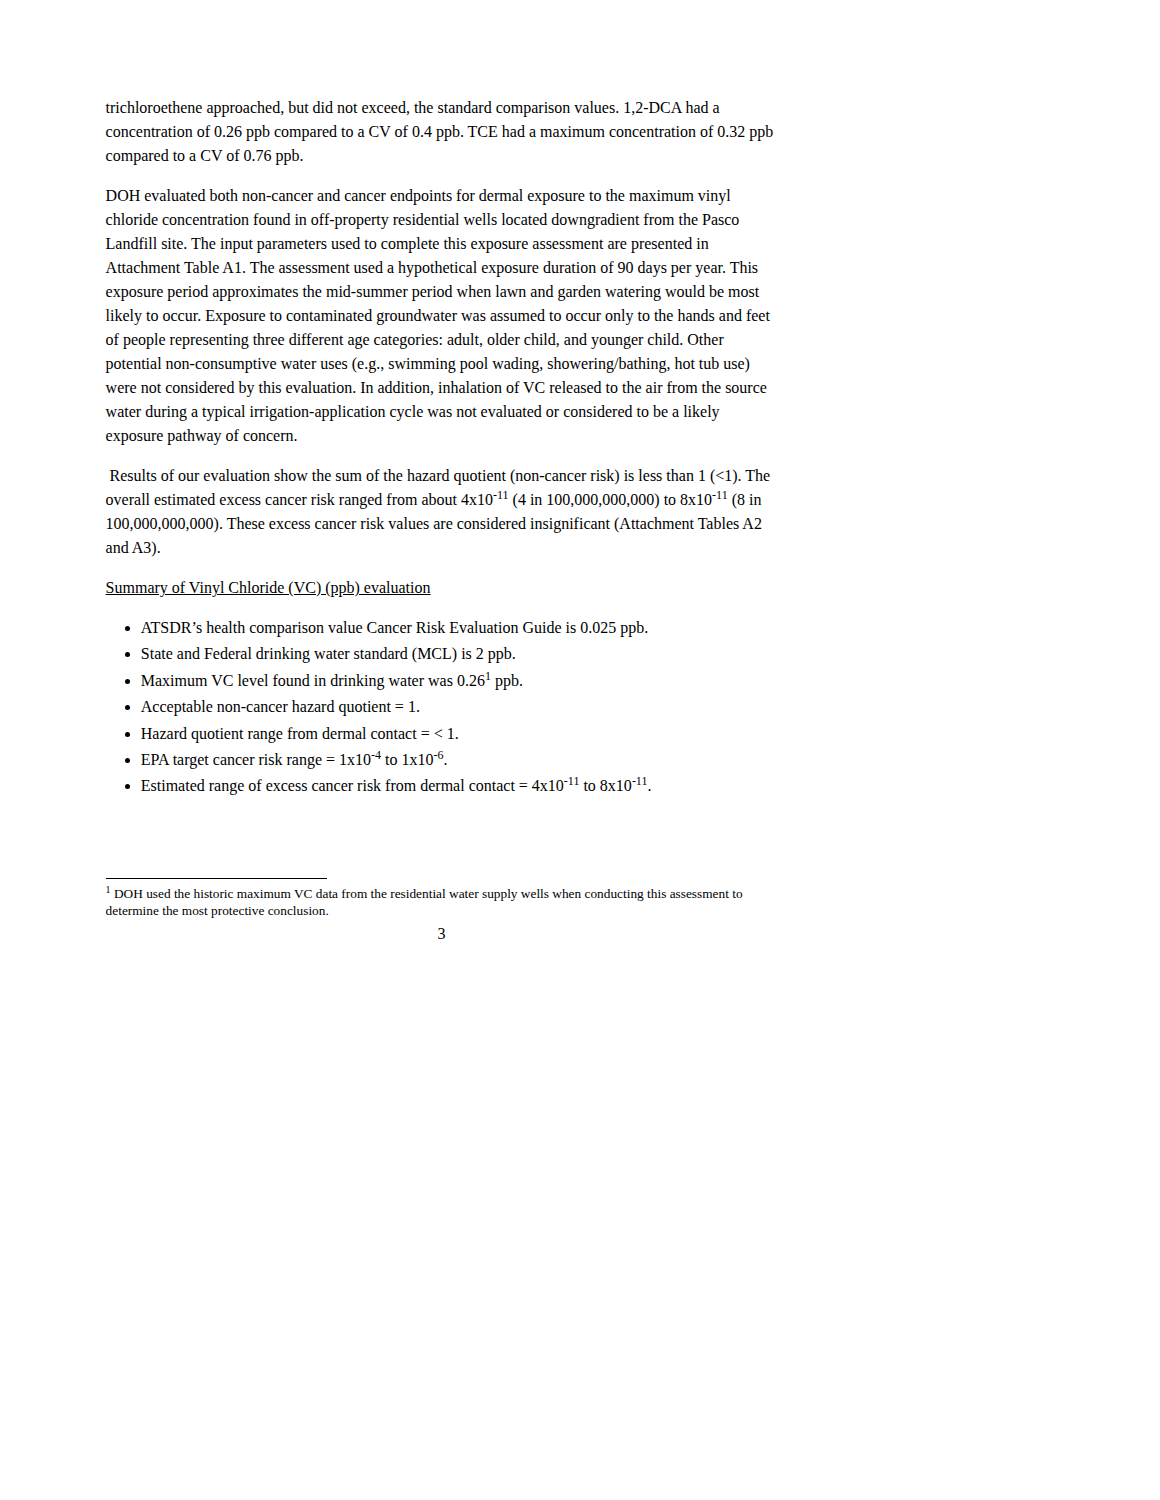trichloroethene approached, but did not exceed, the standard comparison values. 1,2-DCA had a concentration of 0.26 ppb compared to a CV of 0.4 ppb. TCE had a maximum concentration of 0.32 ppb compared to a CV of 0.76 ppb.
DOH evaluated both non-cancer and cancer endpoints for dermal exposure to the maximum vinyl chloride concentration found in off-property residential wells located downgradient from the Pasco Landfill site. The input parameters used to complete this exposure assessment are presented in Attachment Table A1. The assessment used a hypothetical exposure duration of 90 days per year. This exposure period approximates the mid-summer period when lawn and garden watering would be most likely to occur. Exposure to contaminated groundwater was assumed to occur only to the hands and feet of people representing three different age categories: adult, older child, and younger child. Other potential non-consumptive water uses (e.g., swimming pool wading, showering/bathing, hot tub use) were not considered by this evaluation. In addition, inhalation of VC released to the air from the source water during a typical irrigation-application cycle was not evaluated or considered to be a likely exposure pathway of concern.
Results of our evaluation show the sum of the hazard quotient (non-cancer risk) is less than 1 (<1). The overall estimated excess cancer risk ranged from about 4x10-11 (4 in 100,000,000,000) to 8x10-11 (8 in 100,000,000,000). These excess cancer risk values are considered insignificant (Attachment Tables A2 and A3).
Summary of Vinyl Chloride (VC) (ppb) evaluation
ATSDR’s health comparison value Cancer Risk Evaluation Guide is 0.025 ppb.
State and Federal drinking water standard (MCL) is 2 ppb.
Maximum VC level found in drinking water was 0.261 ppb.
Acceptable non-cancer hazard quotient = 1.
Hazard quotient range from dermal contact = < 1.
EPA target cancer risk range = 1x10-4 to 1x10-6.
Estimated range of excess cancer risk from dermal contact = 4x10-11 to 8x10-11.
1 DOH used the historic maximum VC data from the residential water supply wells when conducting this assessment to determine the most protective conclusion.
3